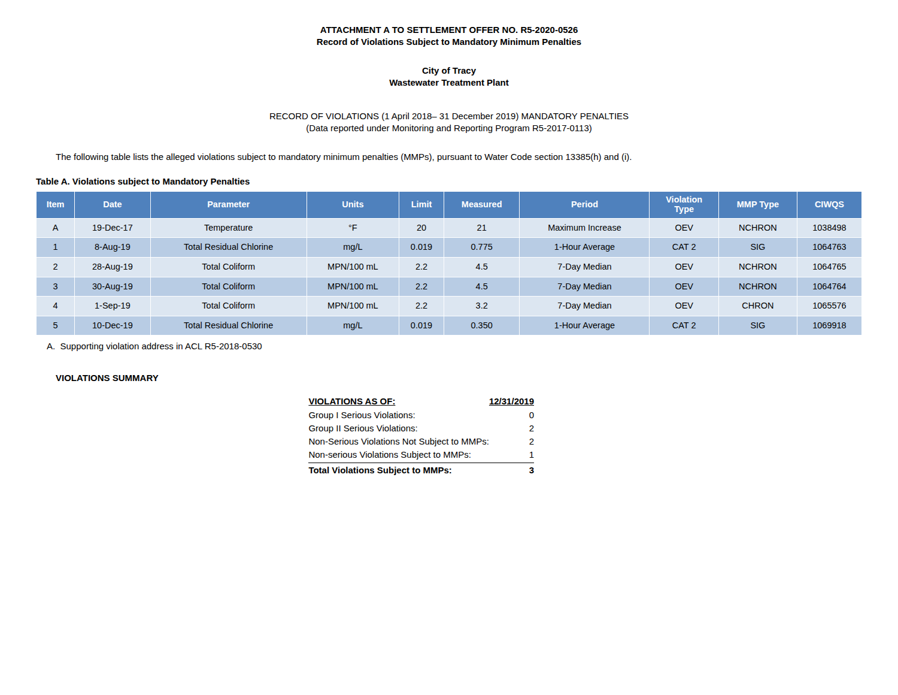ATTACHMENT A TO SETTLEMENT OFFER NO. R5-2020-0526
Record of Violations Subject to Mandatory Minimum Penalties
City of Tracy
Wastewater Treatment Plant
RECORD OF VIOLATIONS (1 April 2018– 31 December 2019) MANDATORY PENALTIES
(Data reported under Monitoring and Reporting Program R5-2017-0113)
The following table lists the alleged violations subject to mandatory minimum penalties (MMPs), pursuant to Water Code section 13385(h) and (i).
Table A. Violations subject to Mandatory Penalties
| Item | Date | Parameter | Units | Limit | Measured | Period | Violation Type | MMP Type | CIWQS |
| --- | --- | --- | --- | --- | --- | --- | --- | --- | --- |
| A | 19-Dec-17 | Temperature | °F | 20 | 21 | Maximum Increase | OEV | NCHRON | 1038498 |
| 1 | 8-Aug-19 | Total Residual Chlorine | mg/L | 0.019 | 0.775 | 1-Hour Average | CAT 2 | SIG | 1064763 |
| 2 | 28-Aug-19 | Total Coliform | MPN/100 mL | 2.2 | 4.5 | 7-Day Median | OEV | NCHRON | 1064765 |
| 3 | 30-Aug-19 | Total Coliform | MPN/100 mL | 2.2 | 4.5 | 7-Day Median | OEV | NCHRON | 1064764 |
| 4 | 1-Sep-19 | Total Coliform | MPN/100 mL | 2.2 | 3.2 | 7-Day Median | OEV | CHRON | 1065576 |
| 5 | 10-Dec-19 | Total Residual Chlorine | mg/L | 0.019 | 0.350 | 1-Hour Average | CAT 2 | SIG | 1069918 |
A. Supporting violation address in ACL R5-2018-0530
VIOLATIONS SUMMARY
| VIOLATIONS AS OF: | 12/31/2019 |
| Group I Serious Violations: | 0 |
| Group II Serious Violations: | 2 |
| Non-Serious Violations Not Subject to MMPs: | 2 |
| Non-serious Violations Subject to MMPs: | 1 |
| Total Violations Subject to MMPs: | 3 |